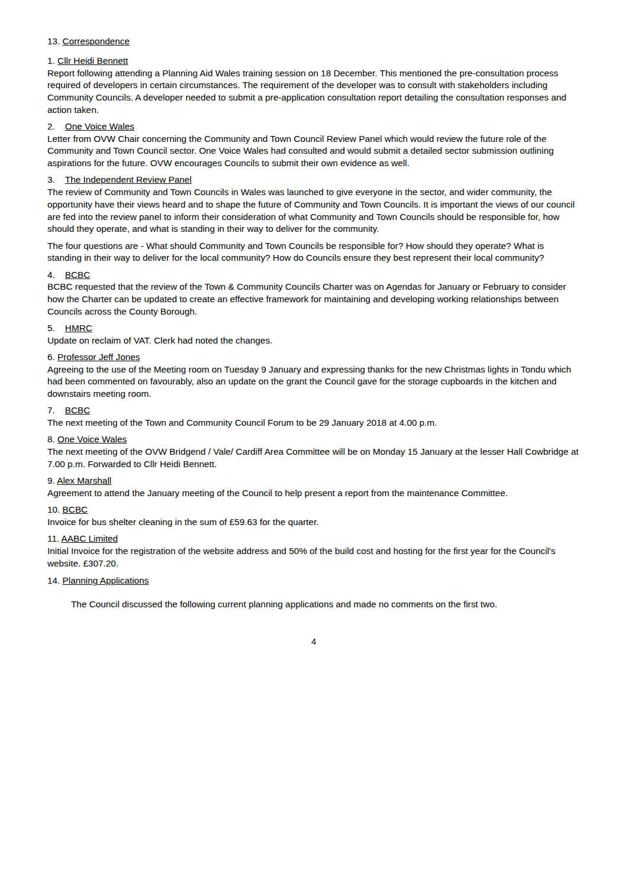Correspondence
Cllr Heidi Bennett
Report following attending a Planning Aid Wales training session on 18 December. This mentioned the pre-consultation process required of developers in certain circumstances. The requirement of the developer was to consult with stakeholders including Community Councils. A developer needed to submit a pre-application consultation report detailing the consultation responses and action taken.
One Voice Wales
Letter from OVW Chair concerning the Community and Town Council Review Panel which would review the future role of the Community and Town Council sector. One Voice Wales had consulted and would submit a detailed sector submission outlining aspirations for the future. OVW encourages Councils to submit their own evidence as well.
The Independent Review Panel
The review of Community and Town Councils in Wales was launched to give everyone in the sector, and wider community, the opportunity have their views heard and to shape the future of Community and Town Councils. It is important the views of our council are fed into the review panel to inform their consideration of what Community and Town Councils should be responsible for, how should they operate, and what is standing in their way to deliver for the community.
The four questions are - What should Community and Town Councils be responsible for? How should they operate? What is standing in their way to deliver for the local community? How do Councils ensure they best represent their local community?
BCBC
BCBC requested that the review of the Town & Community Councils Charter was on Agendas for January or February to consider how the Charter can be updated to create an effective framework for maintaining and developing working relationships between Councils across the County Borough.
HMRC
Update on reclaim of VAT. Clerk had noted the changes.
Professor Jeff Jones
Agreeing to the use of the Meeting room on Tuesday 9 January and expressing thanks for the new Christmas lights in Tondu which had been commented on favourably, also an update on the grant the Council gave for the storage cupboards in the kitchen and downstairs meeting room.
BCBC
The next meeting of the Town and Community Council Forum to be 29 January 2018 at 4.00 p.m.
One Voice Wales
The next meeting of the OVW Bridgend / Vale/ Cardiff Area Committee will be on Monday 15 January at the lesser Hall Cowbridge at 7.00 p.m. Forwarded to Cllr Heidi Bennett.
Alex Marshall
Agreement to attend the January meeting of the Council to help present a report from the maintenance Committee.
BCBC
Invoice for bus shelter cleaning in the sum of £59.63 for the quarter.
AABC Limited
Initial Invoice for the registration of the website address and 50% of the build cost and hosting for the first year for the Council's website. £307.20.
Planning Applications
The Council discussed the following current planning applications and made no comments on the first two.
4